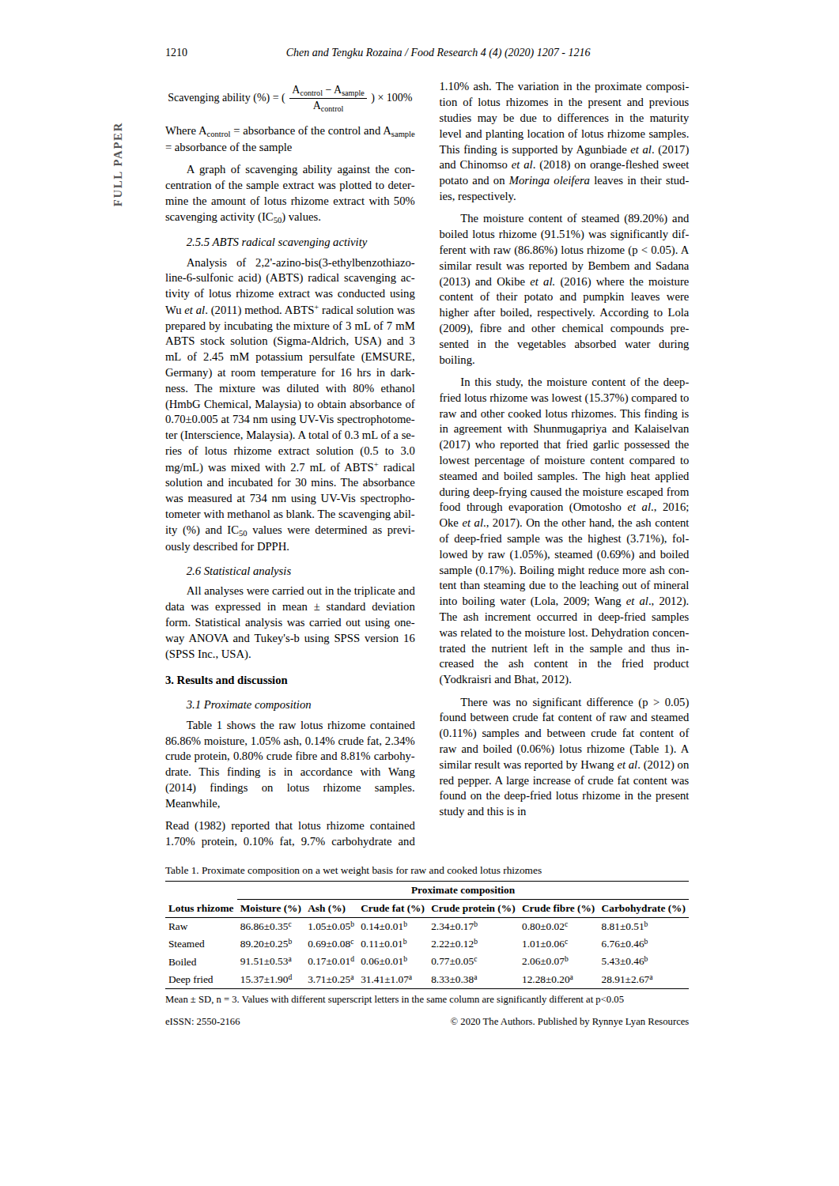FULL PAPER
1210 Chen and Tengku Rozaina / Food Research 4 (4) (2020) 1207 - 1216
Scavenging ability (%) = ( Acontrol − Asample Acontrol ) × 100%
Where Acontrol = absorbance of the control and Asample = absorbance of the sample
A graph of scavenging ability against the concentration of the sample extract was plotted to determine the amount of lotus rhizome extract with 50% scavenging activity (IC50) values.
2.5.5 ABTS radical scavenging activity
Analysis of 2,2'-azino-bis(3-ethylbenzothiazoline-6-sulfonic acid) (ABTS) radical scavenging activity of lotus rhizome extract was conducted using Wu et al. (2011) method. ABTS+ radical solution was prepared by incubating the mixture of 3 mL of 7 mM ABTS stock solution (Sigma-Aldrich, USA) and 3 mL of 2.45 mM potassium persulfate (EMSURE, Germany) at room temperature for 16 hrs in darkness. The mixture was diluted with 80% ethanol (HmbG Chemical, Malaysia) to obtain absorbance of 0.70±0.005 at 734 nm using UV-Vis spectrophotometer (Interscience, Malaysia). A total of 0.3 mL of a series of lotus rhizome extract solution (0.5 to 3.0 mg/mL) was mixed with 2.7 mL of ABTS+ radical solution and incubated for 30 mins. The absorbance was measured at 734 nm using UV-Vis spectrophotometer with methanol as blank. The scavenging ability (%) and IC50 values were determined as previously described for DPPH.
2.6 Statistical analysis
All analyses were carried out in the triplicate and data was expressed in mean ± standard deviation form. Statistical analysis was carried out using one-way ANOVA and Tukey's-b using SPSS version 16 (SPSS Inc., USA).
3. Results and discussion
3.1 Proximate composition
Table 1 shows the raw lotus rhizome contained 86.86% moisture, 1.05% ash, 0.14% crude fat, 2.34% crude protein, 0.80% crude fibre and 8.81% carbohydrate. This finding is in accordance with Wang (2014) findings on lotus rhizome samples. Meanwhile,
Read (1982) reported that lotus rhizome contained 1.70% protein, 0.10% fat, 9.7% carbohydrate and 1.10% ash. The variation in the proximate composition of lotus rhizomes in the present and previous studies may be due to differences in the maturity level and planting location of lotus rhizome samples. This finding is supported by Agunbiade et al. (2017) and Chinomso et al. (2018) on orange-fleshed sweet potato and on Moringa oleifera leaves in their studies, respectively.
The moisture content of steamed (89.20%) and boiled lotus rhizome (91.51%) was significantly different with raw (86.86%) lotus rhizome (p < 0.05). A similar result was reported by Bembem and Sadana (2013) and Okibe et al. (2016) where the moisture content of their potato and pumpkin leaves were higher after boiled, respectively. According to Lola (2009), fibre and other chemical compounds presented in the vegetables absorbed water during boiling.
In this study, the moisture content of the deep-fried lotus rhizome was lowest (15.37%) compared to raw and other cooked lotus rhizomes. This finding is in agreement with Shunmugapriya and Kalaiselvan (2017) who reported that fried garlic possessed the lowest percentage of moisture content compared to steamed and boiled samples. The high heat applied during deep-frying caused the moisture escaped from food through evaporation (Omotosho et al., 2016; Oke et al., 2017). On the other hand, the ash content of deep-fried sample was the highest (3.71%), followed by raw (1.05%), steamed (0.69%) and boiled sample (0.17%). Boiling might reduce more ash content than steaming due to the leaching out of mineral into boiling water (Lola, 2009; Wang et al., 2012). The ash increment occurred in deep-fried samples was related to the moisture lost. Dehydration concentrated the nutrient left in the sample and thus increased the ash content in the fried product (Yodkraisri and Bhat, 2012).
There was no significant difference (p > 0.05) found between crude fat content of raw and steamed (0.11%) samples and between crude fat content of raw and boiled (0.06%) lotus rhizome (Table 1). A similar result was reported by Hwang et al. (2012) on red pepper. A large increase of crude fat content was found on the deep-fried lotus rhizome in the present study and this is in
Table 1. Proximate composition on a wet weight basis for raw and cooked lotus rhizomes
| Lotus rhizome | Proximate composition |
| --- | --- |
| Moisture (%) | Ash (%) | Crude fat (%) | Crude protein (%) | Crude fibre (%) | Carbohydrate (%) |
| Raw | 86.86±0.35 c | 1.05±0.05 b | 0.14±0.01 b | 2.34±0.17 b | 0.80±0.02 c | 8.81±0.51 b |
| Steamed | 89.20±0.25 b | 0.69±0.08 c | 0.11±0.01 b | 2.22±0.12 b | 1.01±0.06 c | 6.76±0.46 b |
| Boiled | 91.51±0.53 a | 0.17±0.01 d | 0.06±0.01 b | 0.77±0.05 c | 2.06±0.07 b | 5.43±0.46 b |
| Deep fried | 15.37±1.90 d | 3.71±0.25 a | 31.41±1.07 a | 8.33±0.38 a | 12.28±0.20 a | 28.91±2.67 a |
Mean ± SD, n = 3. Values with different superscript letters in the same column are significantly different at p<0.05
eISSN: 2550-2166
© 2020 The Authors. Published by Rynnye Lyan Resources